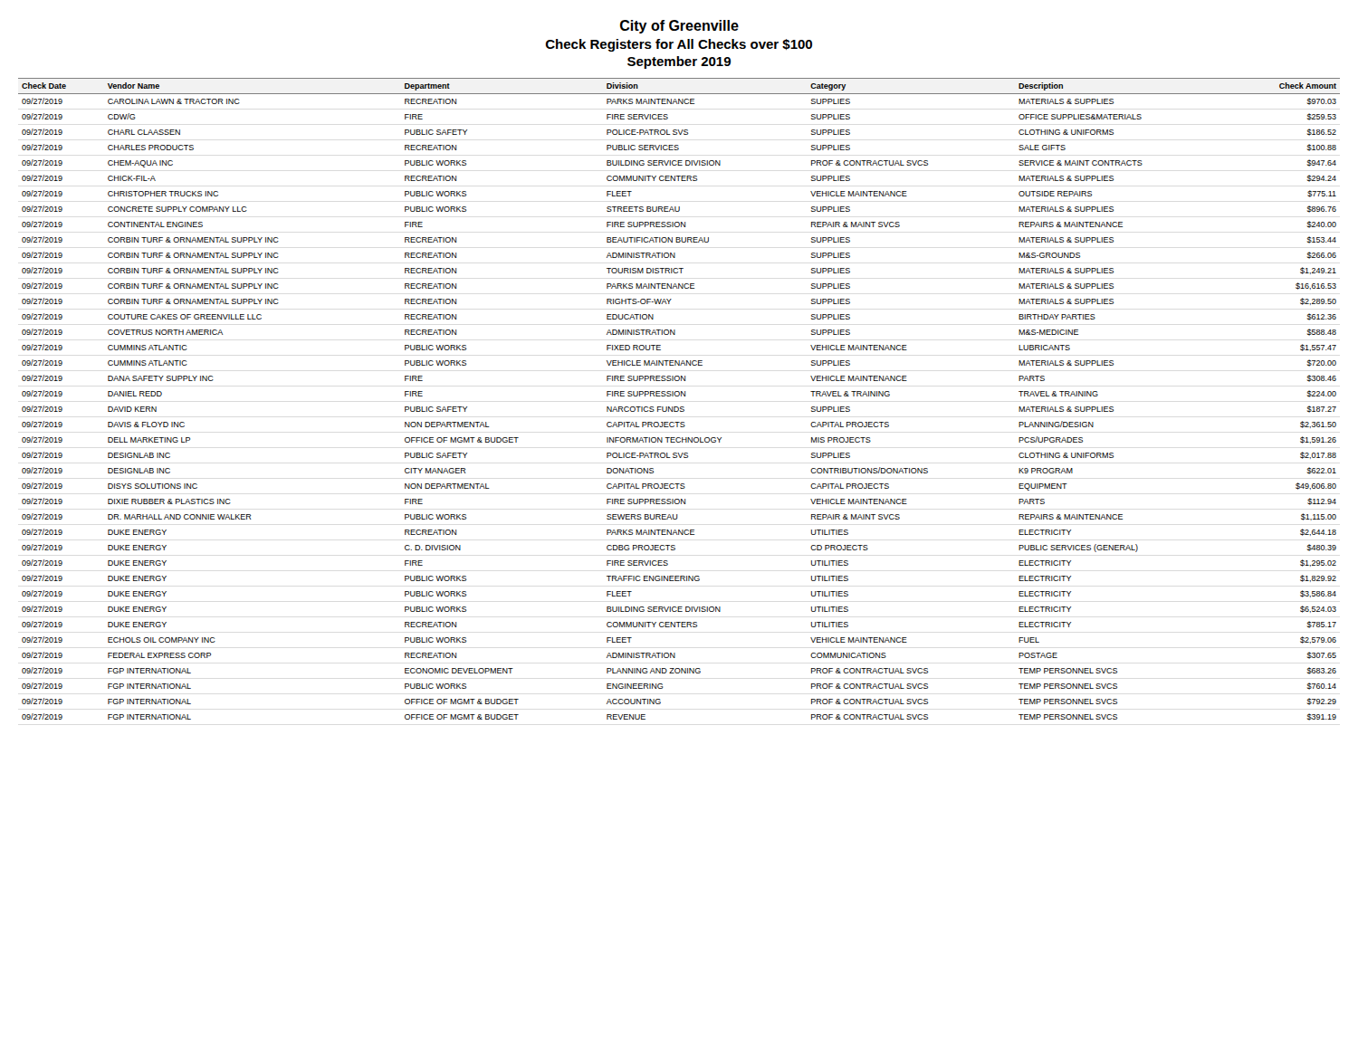City of Greenville
Check Registers for All Checks over $100
September 2019
Check register detail for September 2019
| Check Date | Vendor Name | Department | Division | Category | Description | Check Amount |
| --- | --- | --- | --- | --- | --- | --- |
| 09/27/2019 | CAROLINA LAWN & TRACTOR INC | RECREATION | PARKS MAINTENANCE | SUPPLIES | MATERIALS & SUPPLIES | $970.03 |
| 09/27/2019 | CDW/G | FIRE | FIRE SERVICES | SUPPLIES | OFFICE SUPPLIES&MATERIALS | $259.53 |
| 09/27/2019 | CHARL CLAASSEN | PUBLIC SAFETY | POLICE-PATROL SVS | SUPPLIES | CLOTHING & UNIFORMS | $186.52 |
| 09/27/2019 | CHARLES PRODUCTS | RECREATION | PUBLIC SERVICES | SUPPLIES | SALE GIFTS | $100.88 |
| 09/27/2019 | CHEM-AQUA INC | PUBLIC WORKS | BUILDING SERVICE DIVISION | PROF & CONTRACTUAL SVCS | SERVICE & MAINT CONTRACTS | $947.64 |
| 09/27/2019 | CHICK-FIL-A | RECREATION | COMMUNITY CENTERS | SUPPLIES | MATERIALS & SUPPLIES | $294.24 |
| 09/27/2019 | CHRISTOPHER TRUCKS INC | PUBLIC WORKS | FLEET | VEHICLE MAINTENANCE | OUTSIDE REPAIRS | $775.11 |
| 09/27/2019 | CONCRETE SUPPLY COMPANY LLC | PUBLIC WORKS | STREETS BUREAU | SUPPLIES | MATERIALS & SUPPLIES | $896.76 |
| 09/27/2019 | CONTINENTAL ENGINES | FIRE | FIRE SUPPRESSION | REPAIR & MAINT SVCS | REPAIRS & MAINTENANCE | $240.00 |
| 09/27/2019 | CORBIN TURF & ORNAMENTAL SUPPLY INC | RECREATION | BEAUTIFICATION BUREAU | SUPPLIES | MATERIALS & SUPPLIES | $153.44 |
| 09/27/2019 | CORBIN TURF & ORNAMENTAL SUPPLY INC | RECREATION | ADMINISTRATION | SUPPLIES | M&S-GROUNDS | $266.06 |
| 09/27/2019 | CORBIN TURF & ORNAMENTAL SUPPLY INC | RECREATION | TOURISM DISTRICT | SUPPLIES | MATERIALS & SUPPLIES | $1,249.21 |
| 09/27/2019 | CORBIN TURF & ORNAMENTAL SUPPLY INC | RECREATION | PARKS MAINTENANCE | SUPPLIES | MATERIALS & SUPPLIES | $16,616.53 |
| 09/27/2019 | CORBIN TURF & ORNAMENTAL SUPPLY INC | RECREATION | RIGHTS-OF-WAY | SUPPLIES | MATERIALS & SUPPLIES | $2,289.50 |
| 09/27/2019 | COUTURE CAKES OF GREENVILLE LLC | RECREATION | EDUCATION | SUPPLIES | BIRTHDAY PARTIES | $612.36 |
| 09/27/2019 | COVETRUS NORTH AMERICA | RECREATION | ADMINISTRATION | SUPPLIES | M&S-MEDICINE | $588.48 |
| 09/27/2019 | CUMMINS ATLANTIC | PUBLIC WORKS | FIXED ROUTE | VEHICLE MAINTENANCE | LUBRICANTS | $1,557.47 |
| 09/27/2019 | CUMMINS ATLANTIC | PUBLIC WORKS | VEHICLE MAINTENANCE | SUPPLIES | MATERIALS & SUPPLIES | $720.00 |
| 09/27/2019 | DANA SAFETY SUPPLY INC | FIRE | FIRE SUPPRESSION | VEHICLE MAINTENANCE | PARTS | $308.46 |
| 09/27/2019 | DANIEL REDD | FIRE | FIRE SUPPRESSION | TRAVEL & TRAINING | TRAVEL & TRAINING | $224.00 |
| 09/27/2019 | DAVID KERN | PUBLIC SAFETY | NARCOTICS FUNDS | SUPPLIES | MATERIALS & SUPPLIES | $187.27 |
| 09/27/2019 | DAVIS & FLOYD INC | NON DEPARTMENTAL | CAPITAL PROJECTS | CAPITAL PROJECTS | PLANNING/DESIGN | $2,361.50 |
| 09/27/2019 | DELL MARKETING LP | OFFICE OF MGMT & BUDGET | INFORMATION TECHNOLOGY | MIS PROJECTS | PCS/UPGRADES | $1,591.26 |
| 09/27/2019 | DESIGNLAB INC | PUBLIC SAFETY | POLICE-PATROL SVS | SUPPLIES | CLOTHING & UNIFORMS | $2,017.88 |
| 09/27/2019 | DESIGNLAB INC | CITY MANAGER | DONATIONS | CONTRIBUTIONS/DONATIONS | K9 PROGRAM | $622.01 |
| 09/27/2019 | DISYS SOLUTIONS INC | NON DEPARTMENTAL | CAPITAL PROJECTS | CAPITAL PROJECTS | EQUIPMENT | $49,606.80 |
| 09/27/2019 | DIXIE RUBBER & PLASTICS INC | FIRE | FIRE SUPPRESSION | VEHICLE MAINTENANCE | PARTS | $112.94 |
| 09/27/2019 | DR. MARHALL AND CONNIE WALKER | PUBLIC WORKS | SEWERS BUREAU | REPAIR & MAINT SVCS | REPAIRS & MAINTENANCE | $1,115.00 |
| 09/27/2019 | DUKE ENERGY | RECREATION | PARKS MAINTENANCE | UTILITIES | ELECTRICITY | $2,644.18 |
| 09/27/2019 | DUKE ENERGY | C. D. DIVISION | CDBG PROJECTS | CD PROJECTS | PUBLIC SERVICES (GENERAL) | $480.39 |
| 09/27/2019 | DUKE ENERGY | FIRE | FIRE SERVICES | UTILITIES | ELECTRICITY | $1,295.02 |
| 09/27/2019 | DUKE ENERGY | PUBLIC WORKS | TRAFFIC ENGINEERING | UTILITIES | ELECTRICITY | $1,829.92 |
| 09/27/2019 | DUKE ENERGY | PUBLIC WORKS | FLEET | UTILITIES | ELECTRICITY | $3,586.84 |
| 09/27/2019 | DUKE ENERGY | PUBLIC WORKS | BUILDING SERVICE DIVISION | UTILITIES | ELECTRICITY | $6,524.03 |
| 09/27/2019 | DUKE ENERGY | RECREATION | COMMUNITY CENTERS | UTILITIES | ELECTRICITY | $785.17 |
| 09/27/2019 | ECHOLS OIL COMPANY INC | PUBLIC WORKS | FLEET | VEHICLE MAINTENANCE | FUEL | $2,579.06 |
| 09/27/2019 | FEDERAL EXPRESS CORP | RECREATION | ADMINISTRATION | COMMUNICATIONS | POSTAGE | $307.65 |
| 09/27/2019 | FGP INTERNATIONAL | ECONOMIC DEVELOPMENT | PLANNING AND ZONING | PROF & CONTRACTUAL SVCS | TEMP PERSONNEL SVCS | $683.26 |
| 09/27/2019 | FGP INTERNATIONAL | PUBLIC WORKS | ENGINEERING | PROF & CONTRACTUAL SVCS | TEMP PERSONNEL SVCS | $760.14 |
| 09/27/2019 | FGP INTERNATIONAL | OFFICE OF MGMT & BUDGET | ACCOUNTING | PROF & CONTRACTUAL SVCS | TEMP PERSONNEL SVCS | $792.29 |
| 09/27/2019 | FGP INTERNATIONAL | OFFICE OF MGMT & BUDGET | REVENUE | PROF & CONTRACTUAL SVCS | TEMP PERSONNEL SVCS | $391.19 |